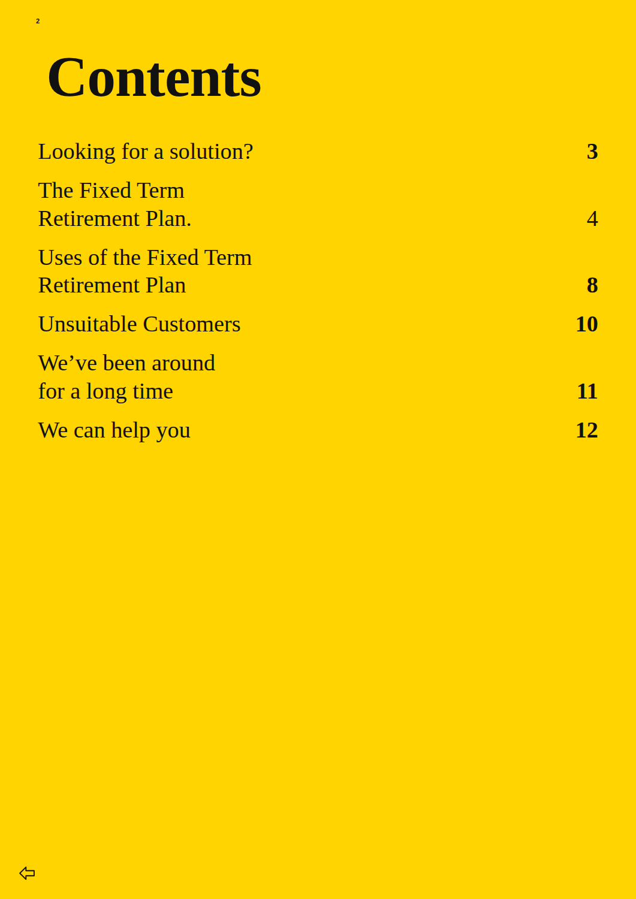2
Contents
Looking for a solution? 3
The Fixed Term
Retirement Plan. 4
Uses of the Fixed Term
Retirement Plan 8
Unsuitable Customers 10
We’ve been around
for a long time 11
We can help you 12